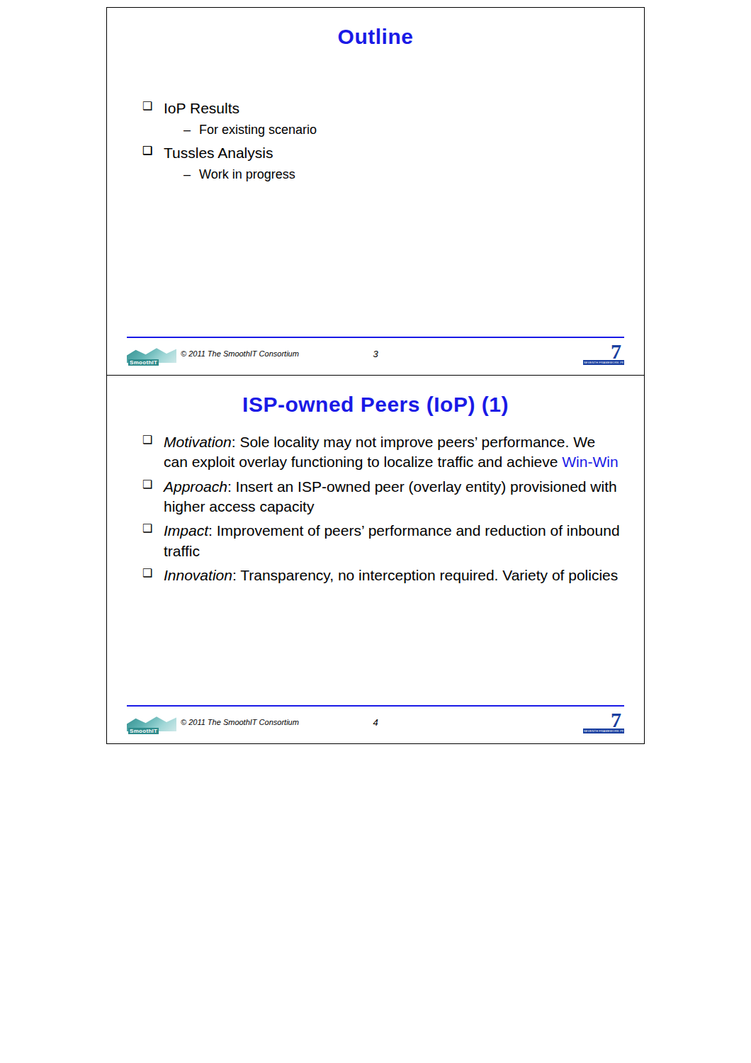Outline
IoP Results
For existing scenario
Tussles Analysis
Work in progress
SmoothIT
© 2011 The SmoothIT Consortium
3
7
SEVENTH FRAMEWORK PROGRAMME
ISP-owned Peers (IoP) (1)
Motivation: Sole locality may not improve peers’ performance. We can exploit overlay functioning to localize traffic and achieve Win-Win
Approach: Insert an ISP-owned peer (overlay entity) provisioned with higher access capacity
Impact: Improvement of peers’ performance and reduction of inbound traffic
Innovation: Transparency, no interception required. Variety of policies
SmoothIT
© 2011 The SmoothIT Consortium
4
7
SEVENTH FRAMEWORK PROGRAMME